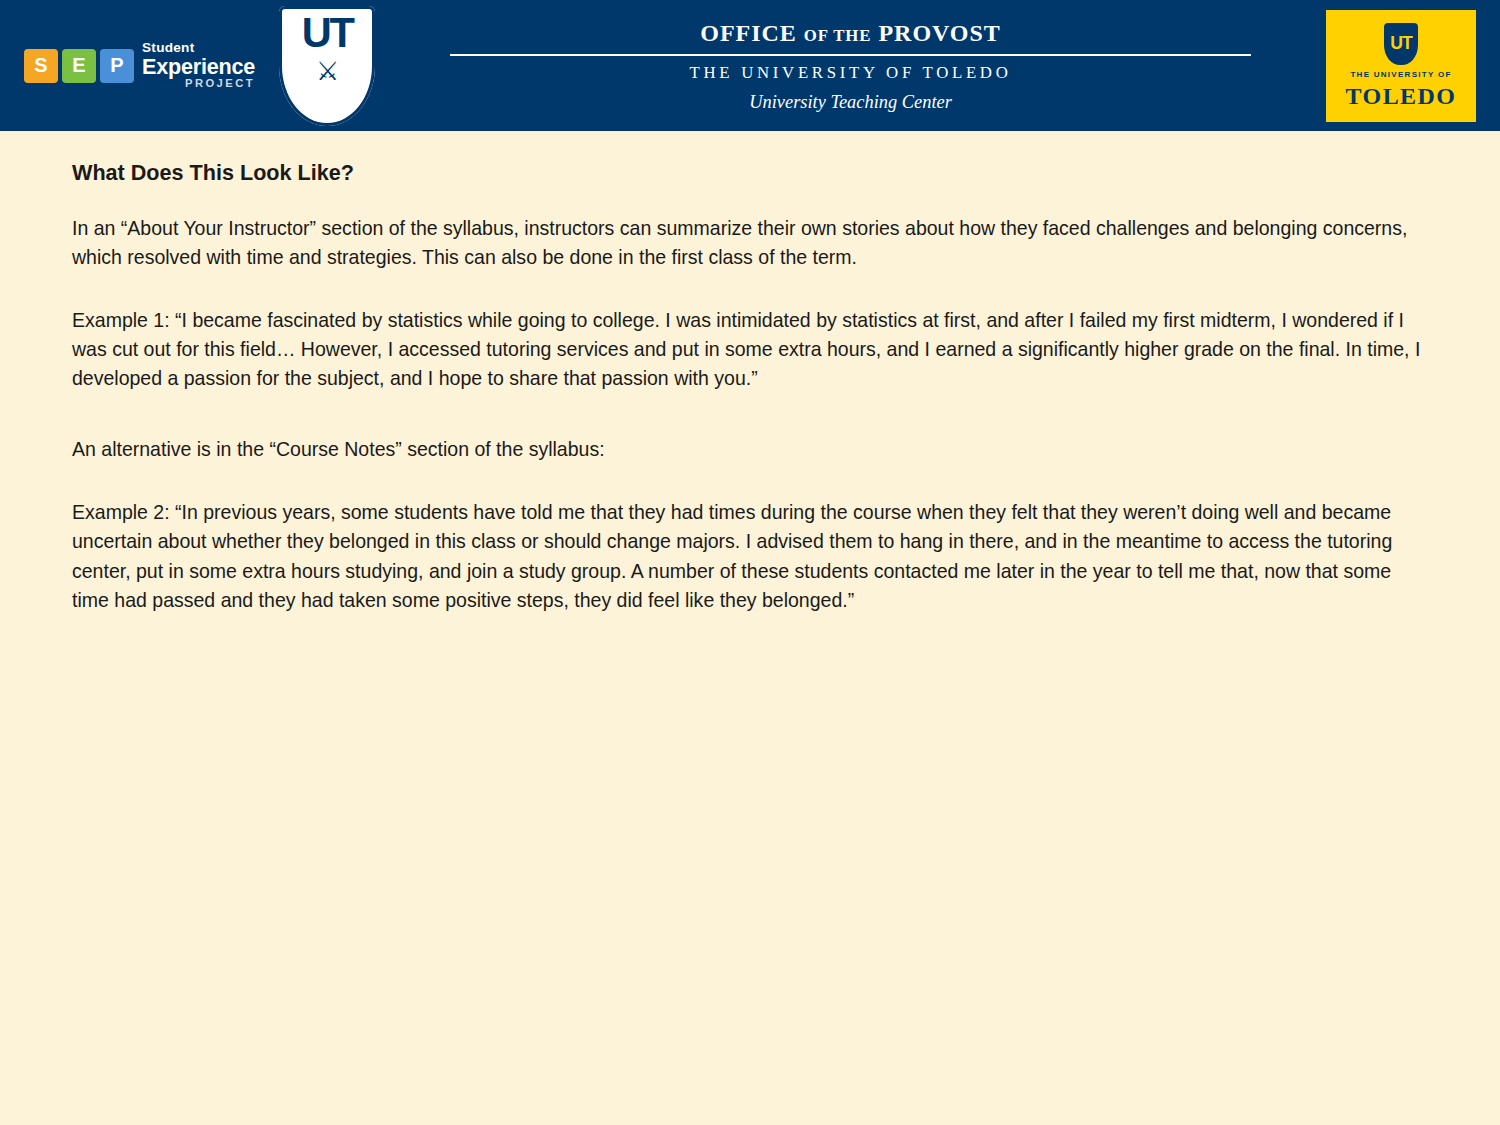S E P
Student Experience PROJECT
UT ⚔
Office of the Provost
The University of Toledo
University Teaching Center
UT
The University of
TOLEDO
What Does This Look Like?
In an “About Your Instructor” section of the syllabus, instructors can summarize their own stories about how they faced challenges and belonging concerns, which resolved with time and strategies. This can also be done in the first class of the term.
Example 1: “I became fascinated by statistics while going to college. I was intimidated by statistics at first, and after I failed my first midterm, I wondered if I was cut out for this field… However, I accessed tutoring services and put in some extra hours, and I earned a significantly higher grade on the final. In time, I developed a passion for the subject, and I hope to share that passion with you.”
An alternative is in the “Course Notes” section of the syllabus:
Example 2: “In previous years, some students have told me that they had times during the course when they felt that they weren’t doing well and became uncertain about whether they belonged in this class or should change majors. I advised them to hang in there, and in the meantime to access the tutoring center, put in some extra hours studying, and join a study group. A number of these students contacted me later in the year to tell me that, now that some time had passed and they had taken some positive steps, they did feel like they belonged.”